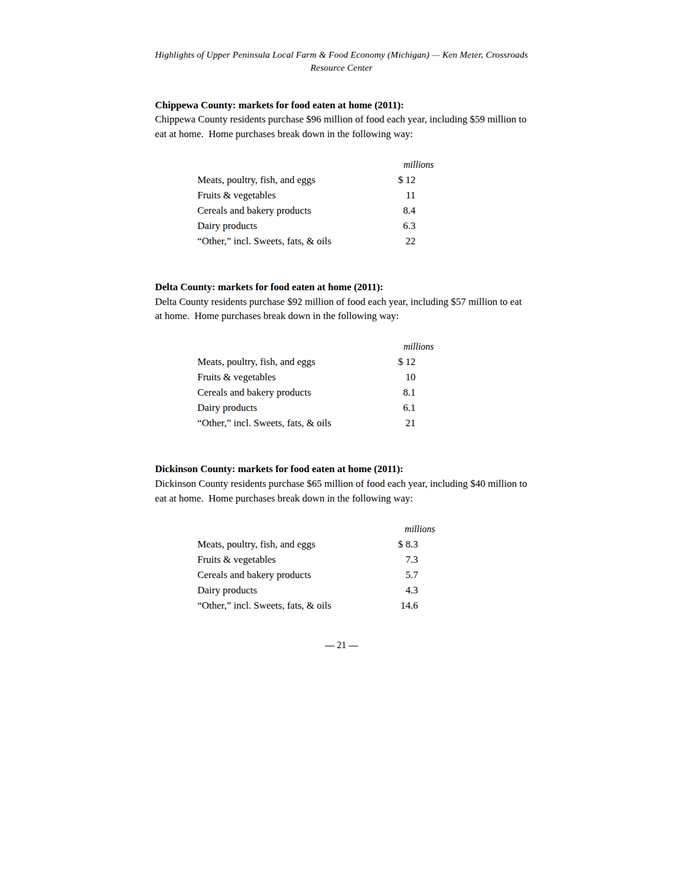Highlights of Upper Peninsula Local Farm & Food Economy (Michigan) — Ken Meter, Crossroads Resource Center
Chippewa County: markets for food eaten at home (2011):
Chippewa County residents purchase $96 million of food each year, including $59 million to eat at home. Home purchases break down in the following way:
| | millions |
| --- | --- |
| Meats, poultry, fish, and eggs | $ 12 |
| Fruits & vegetables | 11 |
| Cereals and bakery products | 8.4 |
| Dairy products | 6.3 |
| “Other,” incl. Sweets, fats, & oils | 22 |
Delta County: markets for food eaten at home (2011):
Delta County residents purchase $92 million of food each year, including $57 million to eat at home. Home purchases break down in the following way:
| | millions |
| --- | --- |
| Meats, poultry, fish, and eggs | $ 12 |
| Fruits & vegetables | 10 |
| Cereals and bakery products | 8.1 |
| Dairy products | 6.1 |
| “Other,” incl. Sweets, fats, & oils | 21 |
Dickinson County: markets for food eaten at home (2011):
Dickinson County residents purchase $65 million of food each year, including $40 million to eat at home. Home purchases break down in the following way:
| | millions |
| --- | --- |
| Meats, poultry, fish, and eggs | $ 8.3 |
| Fruits & vegetables | 7.3 |
| Cereals and bakery products | 5.7 |
| Dairy products | 4.3 |
| “Other,” incl. Sweets, fats, & oils | 14.6 |
— 21 —